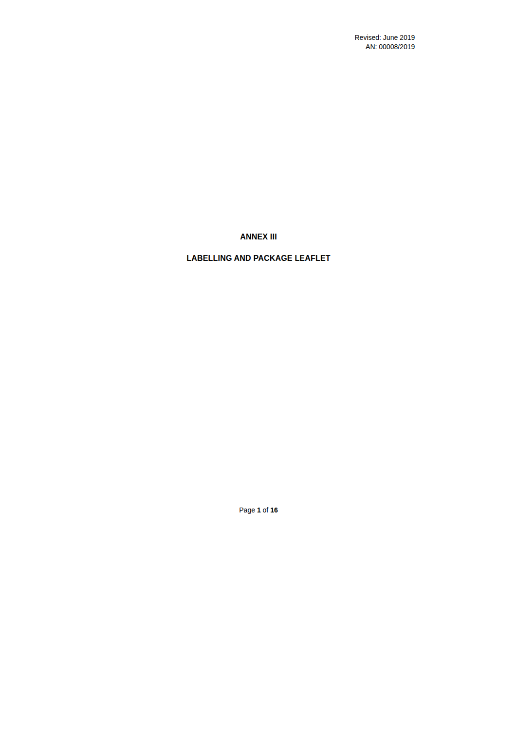Revised: June 2019
AN: 00008/2019
ANNEX III
LABELLING AND PACKAGE LEAFLET
Page 1 of 16